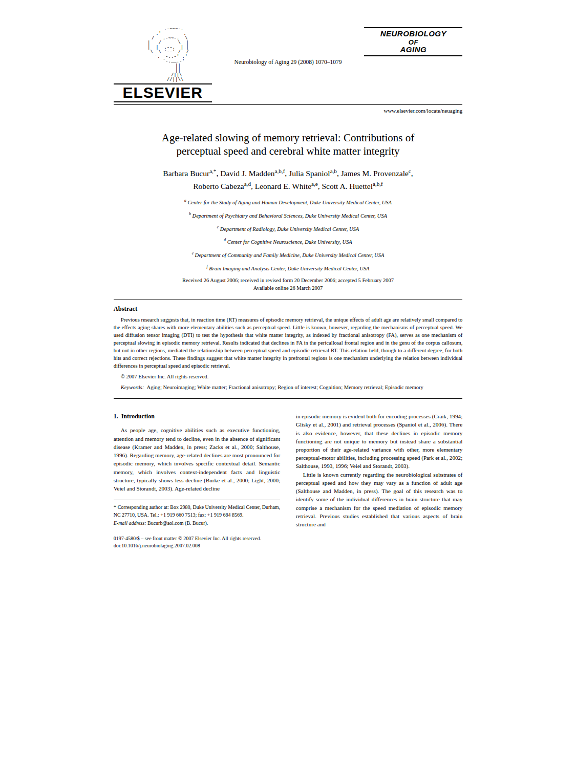.-~~~-. .' `. / .-~~-. \ | / \ | | | .--. | | \ \ `--' / / `. `-..-' .' `-.__.-' || || /||\ //||\\
ELSEVIER
Neurobiology of Aging 29 (2008) 1070–1079
NEUROBIOLOGY
OF
AGING
www.elsevier.com/locate/neuaging
Age-related slowing of memory retrieval: Contributions of
perceptual speed and cerebral white matter integrity
Barbara Bucura,*, David J. Maddena,b,f, Julia Spaniola,b, James M. Provenzalec,
Roberto Cabezaa,d, Leonard E. Whitea,e, Scott A. Huettela,b,f
a Center for the Study of Aging and Human Development, Duke University Medical Center, USA
b Department of Psychiatry and Behavioral Sciences, Duke University Medical Center, USA
c Department of Radiology, Duke University Medical Center, USA
d Center for Cognitive Neuroscience, Duke University, USA
e Department of Community and Family Medicine, Duke University Medical Center, USA
f Brain Imaging and Analysis Center, Duke University Medical Center, USA
Received 26 August 2006; received in revised form 20 December 2006; accepted 5 February 2007
Available online 26 March 2007
Abstract
Previous research suggests that, in reaction time (RT) measures of episodic memory retrieval, the unique effects of adult age are relatively small compared to the effects aging shares with more elementary abilities such as perceptual speed. Little is known, however, regarding the mechanisms of perceptual speed. We used diffusion tensor imaging (DTI) to test the hypothesis that white matter integrity, as indexed by fractional anisotropy (FA), serves as one mechanism of perceptual slowing in episodic memory retrieval. Results indicated that declines in FA in the pericallosal frontal region and in the genu of the corpus callosum, but not in other regions, mediated the relationship between perceptual speed and episodic retrieval RT. This relation held, though to a different degree, for both hits and correct rejections. These findings suggest that white matter integrity in prefrontal regions is one mechanism underlying the relation between individual differences in perceptual speed and episodic retrieval.
© 2007 Elsevier Inc. All rights reserved.
Keywords: Aging; Neuroimaging; White matter; Fractional anisotropy; Region of interest; Cognition; Memory retrieval; Episodic memory
1. Introduction
As people age, cognitive abilities such as executive functioning, attention and memory tend to decline, even in the absence of significant disease (Kramer and Madden, in press; Zacks et al., 2000; Salthouse, 1996). Regarding memory, age-related declines are most pronounced for episodic memory, which involves specific contextual detail. Semantic memory, which involves context-independent facts and linguistic structure, typically shows less decline (Burke et al., 2000; Light, 2000; Veiel and Storandt, 2003). Age-related decline
* Corresponding author at: Box 2980, Duke University Medical Center, Durham, NC 27710, USA. Tel.: +1 919 660 7513; fax: +1 919 684 8569.
E-mail address: Bucurb@aol.com (B. Bucur).
0197-4580/$ – see front matter © 2007 Elsevier Inc. All rights reserved.
doi:10.1016/j.neurobiolaging.2007.02.008
in episodic memory is evident both for encoding processes (Craik, 1994; Glisky et al., 2001) and retrieval processes (Spaniol et al., 2006). There is also evidence, however, that these declines in episodic memory functioning are not unique to memory but instead share a substantial proportion of their age-related variance with other, more elementary perceptual-motor abilities, including processing speed (Park et al., 2002; Salthouse, 1993, 1996; Veiel and Storandt, 2003).
Little is known currently regarding the neurobiological substrates of perceptual speed and how they may vary as a function of adult age (Salthouse and Madden, in press). The goal of this research was to identify some of the individual differences in brain structure that may comprise a mechanism for the speed mediation of episodic memory retrieval. Previous studies established that various aspects of brain structure and